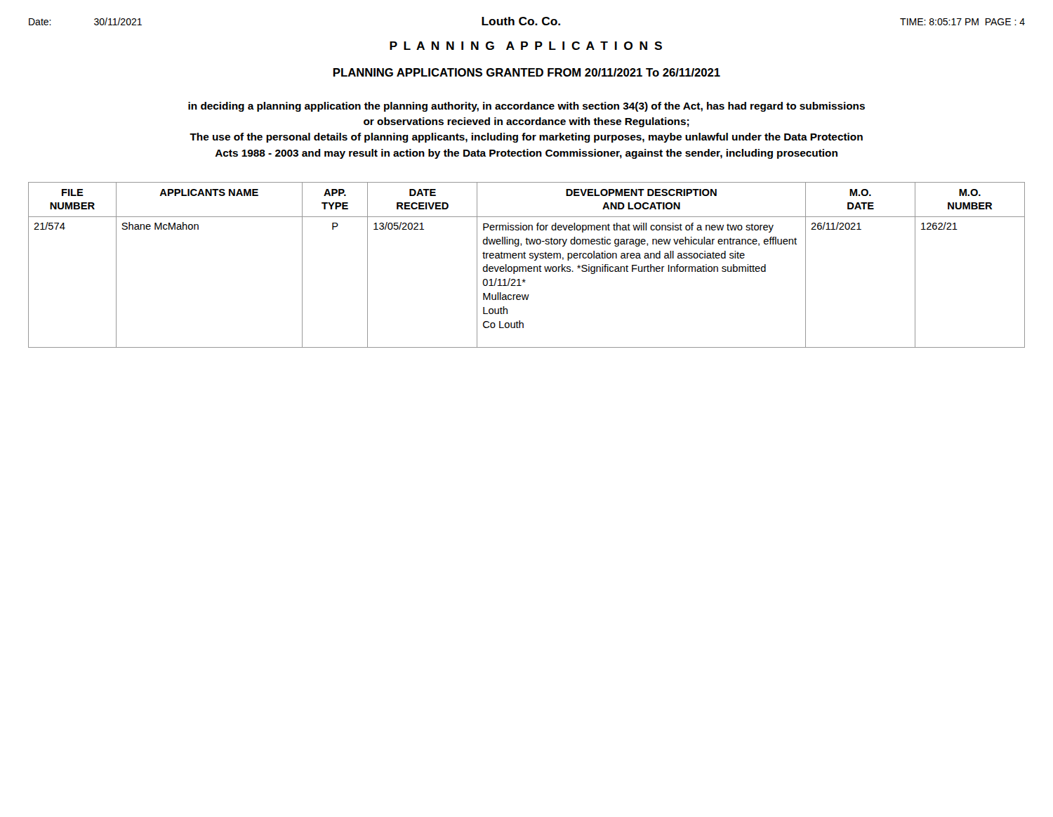Date: 30/11/2021
Louth Co. Co.
TIME: 8:05:17 PM PAGE : 4
P L A N N I N G A P P L I C A T I O N S
PLANNING APPLICATIONS GRANTED FROM 20/11/2021 To 26/11/2021
in deciding a planning application the planning authority, in accordance with section 34(3) of the Act, has had regard to submissions
or observations recieved in accordance with these Regulations;
The use of the personal details of planning applicants, including for marketing purposes, maybe unlawful under the Data Protection
Acts 1988 - 2003 and may result in action by the Data Protection Commissioner, against the sender, including prosecution
| FILE NUMBER | APPLICANTS NAME | APP. TYPE | DATE RECEIVED | DEVELOPMENT DESCRIPTION AND LOCATION | M.O. DATE | M.O. NUMBER |
| --- | --- | --- | --- | --- | --- | --- |
| 21/574 | Shane McMahon | P | 13/05/2021 | Permission for development that will consist of a new two storey dwelling, two-story domestic garage, new vehicular entrance, effluent treatment system, percolation area and all associated site development works. *Significant Further Information submitted 01/11/21* Mullacrew Louth Co Louth | 26/11/2021 | 1262/21 |